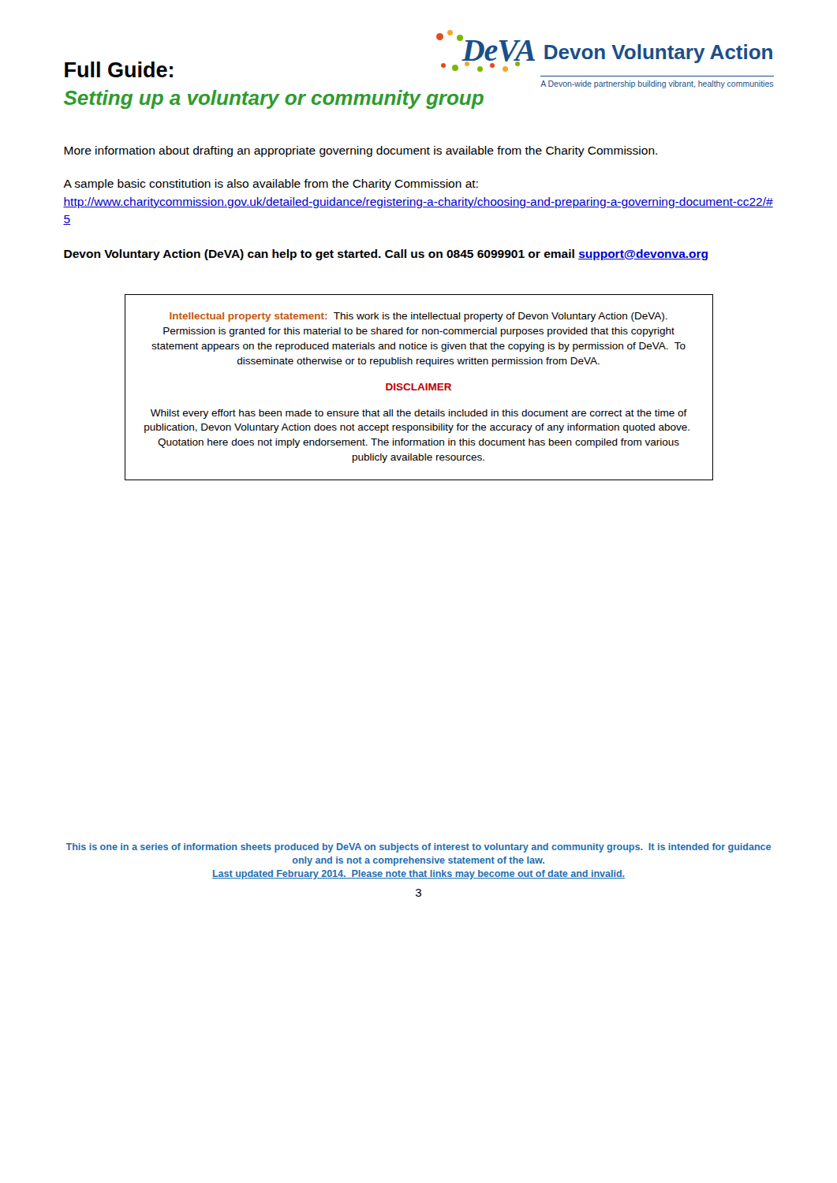DeVA Devon Voluntary Action
A Devon-wide partnership building vibrant, healthy communities
Full Guide:
Setting up a voluntary or community group
More information about drafting an appropriate governing document is available from the Charity Commission.
A sample basic constitution is also available from the Charity Commission at:
http://www.charitycommission.gov.uk/detailed-guidance/registering-a-charity/choosing-and-preparing-a-governing-document-cc22/#5
Devon Voluntary Action (DeVA) can help to get started. Call us on 0845 6099901 or email support@devonva.org
Intellectual property statement: This work is the intellectual property of Devon Voluntary Action (DeVA). Permission is granted for this material to be shared for non-commercial purposes provided that this copyright statement appears on the reproduced materials and notice is given that the copying is by permission of DeVA. To disseminate otherwise or to republish requires written permission from DeVA.
DISCLAIMER
Whilst every effort has been made to ensure that all the details included in this document are correct at the time of publication, Devon Voluntary Action does not accept responsibility for the accuracy of any information quoted above. Quotation here does not imply endorsement. The information in this document has been compiled from various publicly available resources.
This is one in a series of information sheets produced by DeVA on subjects of interest to voluntary and community groups. It is intended for guidance only and is not a comprehensive statement of the law.
Last updated February 2014. Please note that links may become out of date and invalid.
3